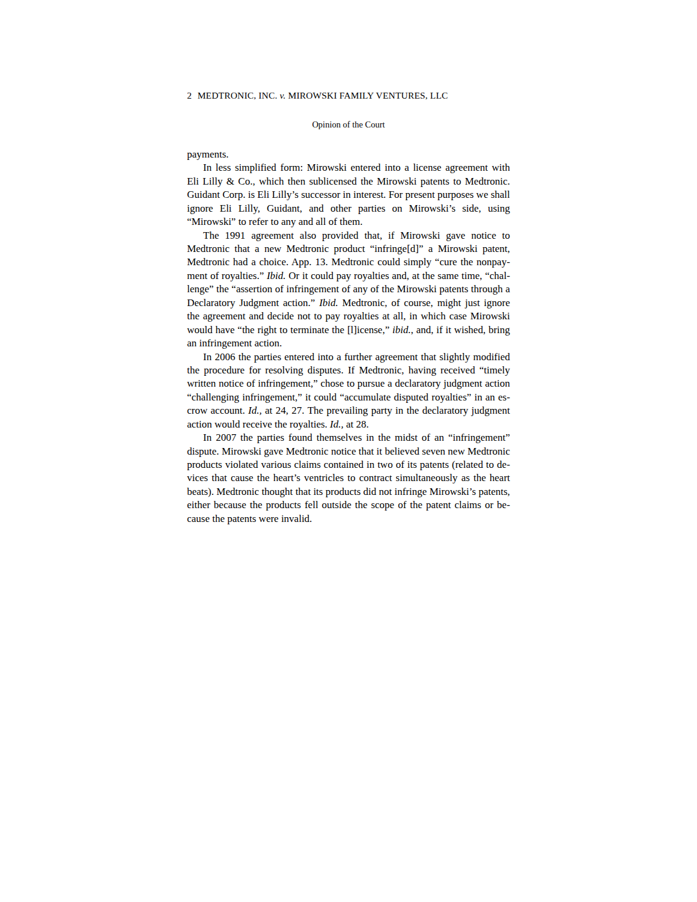2 MEDTRONIC, INC. v. MIROWSKI FAMILY VENTURES, LLC
Opinion of the Court
payments.
In less simplified form: Mirowski entered into a license agreement with Eli Lilly & Co., which then sublicensed the Mirowski patents to Medtronic. Guidant Corp. is Eli Lilly’s successor in interest. For present purposes we shall ignore Eli Lilly, Guidant, and other parties on Mirowski’s side, using “Mirowski” to refer to any and all of them.
The 1991 agreement also provided that, if Mirowski gave notice to Medtronic that a new Medtronic product “infringe[d]” a Mirowski patent, Medtronic had a choice. App. 13. Medtronic could simply “cure the nonpayment of royalties.” Ibid. Or it could pay royalties and, at the same time, “challenge” the “assertion of infringement of any of the Mirowski patents through a Declaratory Judgment action.” Ibid. Medtronic, of course, might just ignore the agreement and decide not to pay royalties at all, in which case Mirowski would have “the right to terminate the [l]icense,” ibid., and, if it wished, bring an infringement action.
In 2006 the parties entered into a further agreement that slightly modified the procedure for resolving disputes. If Medtronic, having received “timely written notice of infringement,” chose to pursue a declaratory judgment action “challenging infringement,” it could “accumulate disputed royalties” in an escrow account. Id., at 24, 27. The prevailing party in the declaratory judgment action would receive the royalties. Id., at 28.
In 2007 the parties found themselves in the midst of an “infringement” dispute. Mirowski gave Medtronic notice that it believed seven new Medtronic products violated various claims contained in two of its patents (related to devices that cause the heart’s ventricles to contract simultaneously as the heart beats). Medtronic thought that its products did not infringe Mirowski’s patents, either because the products fell outside the scope of the patent claims or because the patents were invalid.